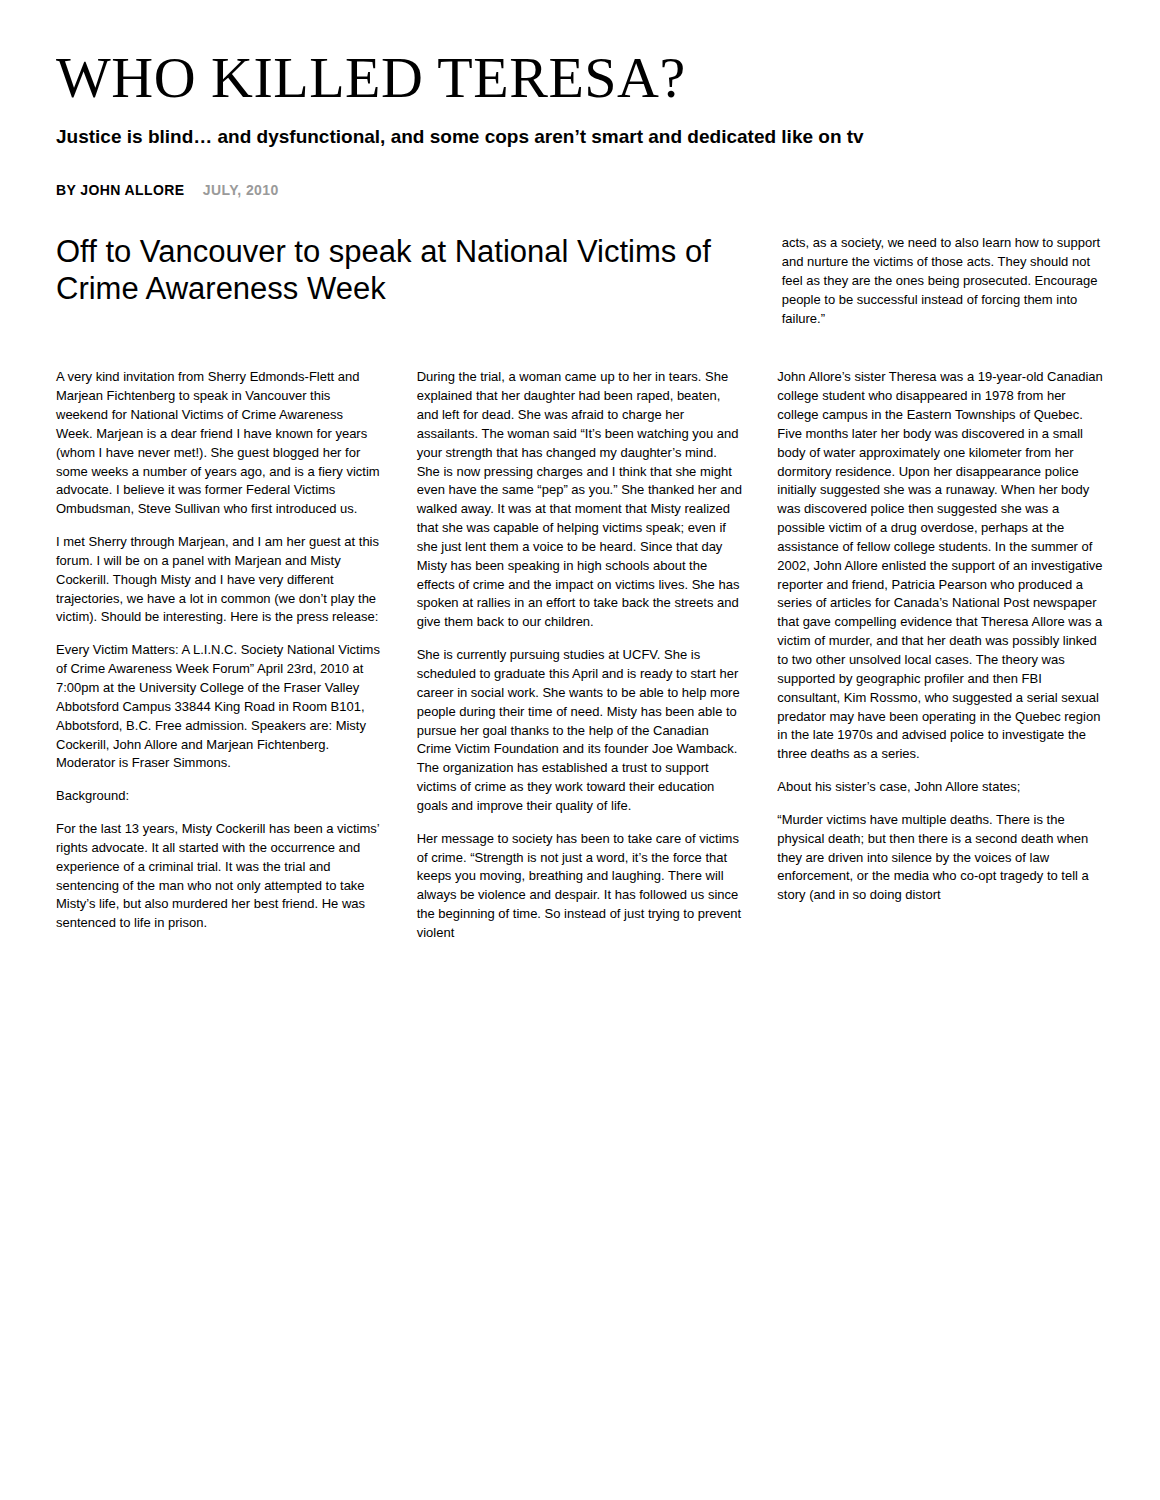WHO KILLED TERESA?
Justice is blind… and dysfunctional, and some cops aren’t smart and dedicated like on tv
BY JOHN ALLORE JULY, 2010
Off to Vancouver to speak at National Victims of Crime Awareness Week
acts, as a society, we need to also learn how to support and nurture the victims of those acts. They should not feel as they are the ones being prosecuted. Encourage people to be successful instead of forcing them into failure.”
A very kind invitation from Sherry Edmonds-Flett and Marjean Fichtenberg to speak in Vancouver this weekend for National Victims of Crime Awareness Week. Marjean is a dear friend I have known for years (whom I have never met!). She guest blogged her for some weeks a number of years ago, and is a fiery victim advocate. I believe it was former Federal Victims Ombudsman, Steve Sullivan who first introduced us.
I met Sherry through Marjean, and I am her guest at this forum. I will be on a panel with Marjean and Misty Cockerill. Though Misty and I have very different trajectories, we have a lot in common (we don’t play the victim). Should be interesting. Here is the press release:
Every Victim Matters: A L.I.N.C. Society National Victims of Crime Awareness Week Forum” April 23rd, 2010 at 7:00pm at the University College of the Fraser Valley Abbotsford Campus 33844 King Road in Room B101, Abbotsford, B.C. Free admission. Speakers are: Misty Cockerill, John Allore and Marjean Fichtenberg. Moderator is Fraser Simmons.
Background:
For the last 13 years, Misty Cockerill has been a victims’ rights advocate. It all started with the occurrence and experience of a criminal trial. It was the trial and sentencing of the man who not only attempted to take Misty’s life, but also murdered her best friend. He was sentenced to life in prison.
During the trial, a woman came up to her in tears. She explained that her daughter had been raped, beaten, and left for dead. She was afraid to charge her assailants. The woman said “It’s been watching you and your strength that has changed my daughter’s mind. She is now pressing charges and I think that she might even have the same “pep” as you.” She thanked her and walked away. It was at that moment that Misty realized that she was capable of helping victims speak; even if she just lent them a voice to be heard. Since that day Misty has been speaking in high schools about the effects of crime and the impact on victims lives. She has spoken at rallies in an effort to take back the streets and give them back to our children.
She is currently pursuing studies at UCFV. She is scheduled to graduate this April and is ready to start her career in social work. She wants to be able to help more people during their time of need. Misty has been able to pursue her goal thanks to the help of the Canadian Crime Victim Foundation and its founder Joe Wamback. The organization has established a trust to support victims of crime as they work toward their education goals and improve their quality of life.
Her message to society has been to take care of victims of crime. “Strength is not just a word, it’s the force that keeps you moving, breathing and laughing. There will always be violence and despair. It has followed us since the beginning of time. So instead of just trying to prevent violent
John Allore’s sister Theresa was a 19-year-old Canadian college student who disappeared in 1978 from her college campus in the Eastern Townships of Quebec. Five months later her body was discovered in a small body of water approximately one kilometer from her dormitory residence. Upon her disappearance police initially suggested she was a runaway. When her body was discovered police then suggested she was a possible victim of a drug overdose, perhaps at the assistance of fellow college students. In the summer of 2002, John Allore enlisted the support of an investigative reporter and friend, Patricia Pearson who produced a series of articles for Canada’s National Post newspaper that gave compelling evidence that Theresa Allore was a victim of murder, and that her death was possibly linked to two other unsolved local cases. The theory was supported by geographic profiler and then FBI consultant, Kim Rossmo, who suggested a serial sexual predator may have been operating in the Quebec region in the late 1970s and advised police to investigate the three deaths as a series.
About his sister’s case, John Allore states;
“Murder victims have multiple deaths. There is the physical death; but then there is a second death when they are driven into silence by the voices of law enforcement, or the media who co-opt tragedy to tell a story (and in so doing distort